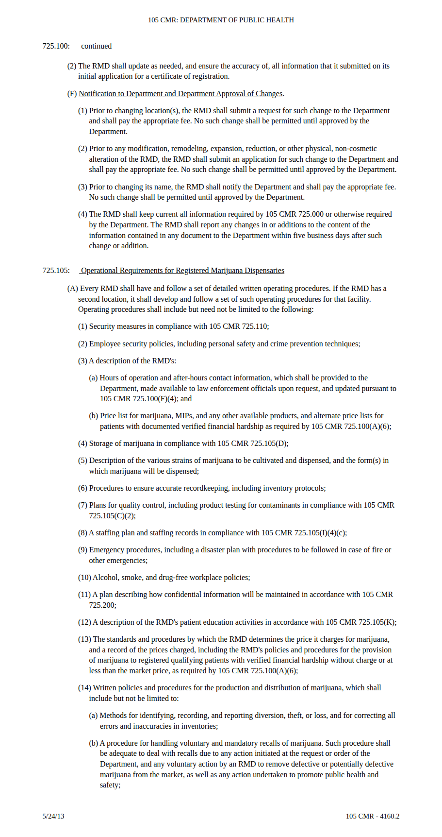105 CMR: DEPARTMENT OF PUBLIC HEALTH
725.100: continued
(2) The RMD shall update as needed, and ensure the accuracy of, all information that it submitted on its initial application for a certificate of registration.
(F) Notification to Department and Department Approval of Changes.
(1) Prior to changing location(s), the RMD shall submit a request for such change to the Department and shall pay the appropriate fee. No such change shall be permitted until approved by the Department.
(2) Prior to any modification, remodeling, expansion, reduction, or other physical, non-cosmetic alteration of the RMD, the RMD shall submit an application for such change to the Department and shall pay the appropriate fee. No such change shall be permitted until approved by the Department.
(3) Prior to changing its name, the RMD shall notify the Department and shall pay the appropriate fee. No such change shall be permitted until approved by the Department.
(4) The RMD shall keep current all information required by 105 CMR 725.000 or otherwise required by the Department. The RMD shall report any changes in or additions to the content of the information contained in any document to the Department within five business days after such change or addition.
725.105: Operational Requirements for Registered Marijuana Dispensaries
(A) Every RMD shall have and follow a set of detailed written operating procedures. If the RMD has a second location, it shall develop and follow a set of such operating procedures for that facility. Operating procedures shall include but need not be limited to the following:
(1) Security measures in compliance with 105 CMR 725.110;
(2) Employee security policies, including personal safety and crime prevention techniques;
(3) A description of the RMD's:
(a) Hours of operation and after-hours contact information, which shall be provided to the Department, made available to law enforcement officials upon request, and updated pursuant to 105 CMR 725.100(F)(4); and
(b) Price list for marijuana, MIPs, and any other available products, and alternate price lists for patients with documented verified financial hardship as required by 105 CMR 725.100(A)(6);
(4) Storage of marijuana in compliance with 105 CMR 725.105(D);
(5) Description of the various strains of marijuana to be cultivated and dispensed, and the form(s) in which marijuana will be dispensed;
(6) Procedures to ensure accurate recordkeeping, including inventory protocols;
(7) Plans for quality control, including product testing for contaminants in compliance with 105 CMR 725.105(C)(2);
(8) A staffing plan and staffing records in compliance with 105 CMR 725.105(I)(4)(c);
(9) Emergency procedures, including a disaster plan with procedures to be followed in case of fire or other emergencies;
(10) Alcohol, smoke, and drug-free workplace policies;
(11) A plan describing how confidential information will be maintained in accordance with 105 CMR 725.200;
(12) A description of the RMD's patient education activities in accordance with 105 CMR 725.105(K);
(13) The standards and procedures by which the RMD determines the price it charges for marijuana, and a record of the prices charged, including the RMD's policies and procedures for the provision of marijuana to registered qualifying patients with verified financial hardship without charge or at less than the market price, as required by 105 CMR 725.100(A)(6);
(14) Written policies and procedures for the production and distribution of marijuana, which shall include but not be limited to:
(a) Methods for identifying, recording, and reporting diversion, theft, or loss, and for correcting all errors and inaccuracies in inventories;
(b) A procedure for handling voluntary and mandatory recalls of marijuana. Such procedure shall be adequate to deal with recalls due to any action initiated at the request or order of the Department, and any voluntary action by an RMD to remove defective or potentially defective marijuana from the market, as well as any action undertaken to promote public health and safety;
5/24/13 105 CMR - 4160.2